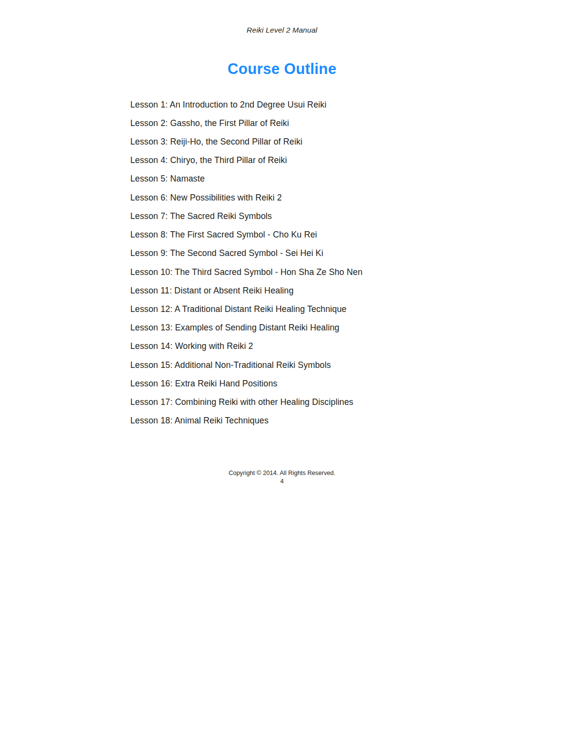Reiki Level 2 Manual
Course Outline
Lesson 1: An Introduction to 2nd Degree Usui Reiki
Lesson 2: Gassho, the First Pillar of Reiki
Lesson 3: Reiji-Ho, the Second Pillar of Reiki
Lesson 4: Chiryo, the Third Pillar of Reiki
Lesson 5: Namaste
Lesson 6: New Possibilities with Reiki 2
Lesson 7: The Sacred Reiki Symbols
Lesson 8: The First Sacred Symbol - Cho Ku Rei
Lesson 9: The Second Sacred Symbol - Sei Hei Ki
Lesson 10: The Third Sacred Symbol - Hon Sha Ze Sho Nen
Lesson 11: Distant or Absent Reiki Healing
Lesson 12: A Traditional Distant Reiki Healing Technique
Lesson 13: Examples of Sending Distant Reiki Healing
Lesson 14: Working with Reiki 2
Lesson 15: Additional Non-Traditional Reiki Symbols
Lesson 16: Extra Reiki Hand Positions
Lesson 17: Combining Reiki with other Healing Disciplines
Lesson 18: Animal Reiki Techniques
Copyright © 2014. All Rights Reserved.
4